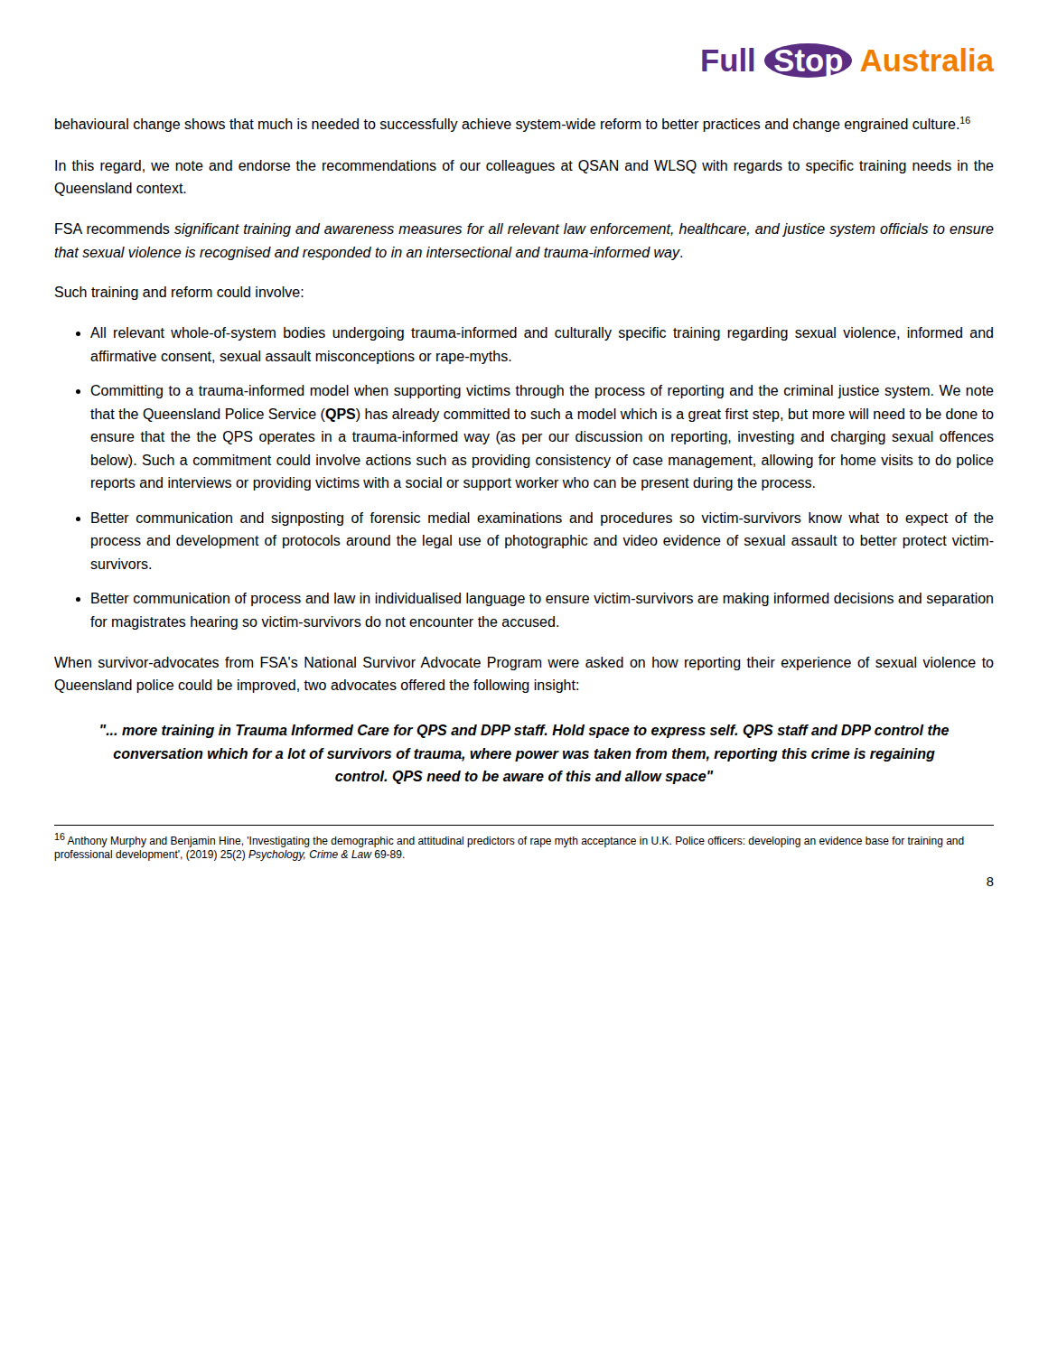Full Stop Australia
behavioural change shows that much is needed to successfully achieve system-wide reform to better practices and change engrained culture.16
In this regard, we note and endorse the recommendations of our colleagues at QSAN and WLSQ with regards to specific training needs in the Queensland context.
FSA recommends significant training and awareness measures for all relevant law enforcement, healthcare, and justice system officials to ensure that sexual violence is recognised and responded to in an intersectional and trauma-informed way.
Such training and reform could involve:
All relevant whole-of-system bodies undergoing trauma-informed and culturally specific training regarding sexual violence, informed and affirmative consent, sexual assault misconceptions or rape-myths.
Committing to a trauma-informed model when supporting victims through the process of reporting and the criminal justice system. We note that the Queensland Police Service (QPS) has already committed to such a model which is a great first step, but more will need to be done to ensure that the the QPS operates in a trauma-informed way (as per our discussion on reporting, investing and charging sexual offences below). Such a commitment could involve actions such as providing consistency of case management, allowing for home visits to do police reports and interviews or providing victims with a social or support worker who can be present during the process.
Better communication and signposting of forensic medial examinations and procedures so victim-survivors know what to expect of the process and development of protocols around the legal use of photographic and video evidence of sexual assault to better protect victim-survivors.
Better communication of process and law in individualised language to ensure victim-survivors are making informed decisions and separation for magistrates hearing so victim-survivors do not encounter the accused.
When survivor-advocates from FSA's National Survivor Advocate Program were asked on how reporting their experience of sexual violence to Queensland police could be improved, two advocates offered the following insight:
"... more training in Trauma Informed Care for QPS and DPP staff. Hold space to express self. QPS staff and DPP control the conversation which for a lot of survivors of trauma, where power was taken from them, reporting this crime is regaining control. QPS need to be aware of this and allow space"
16 Anthony Murphy and Benjamin Hine, 'Investigating the demographic and attitudinal predictors of rape myth acceptance in U.K. Police officers: developing an evidence base for training and professional development', (2019) 25(2) Psychology, Crime & Law 69-89.
8